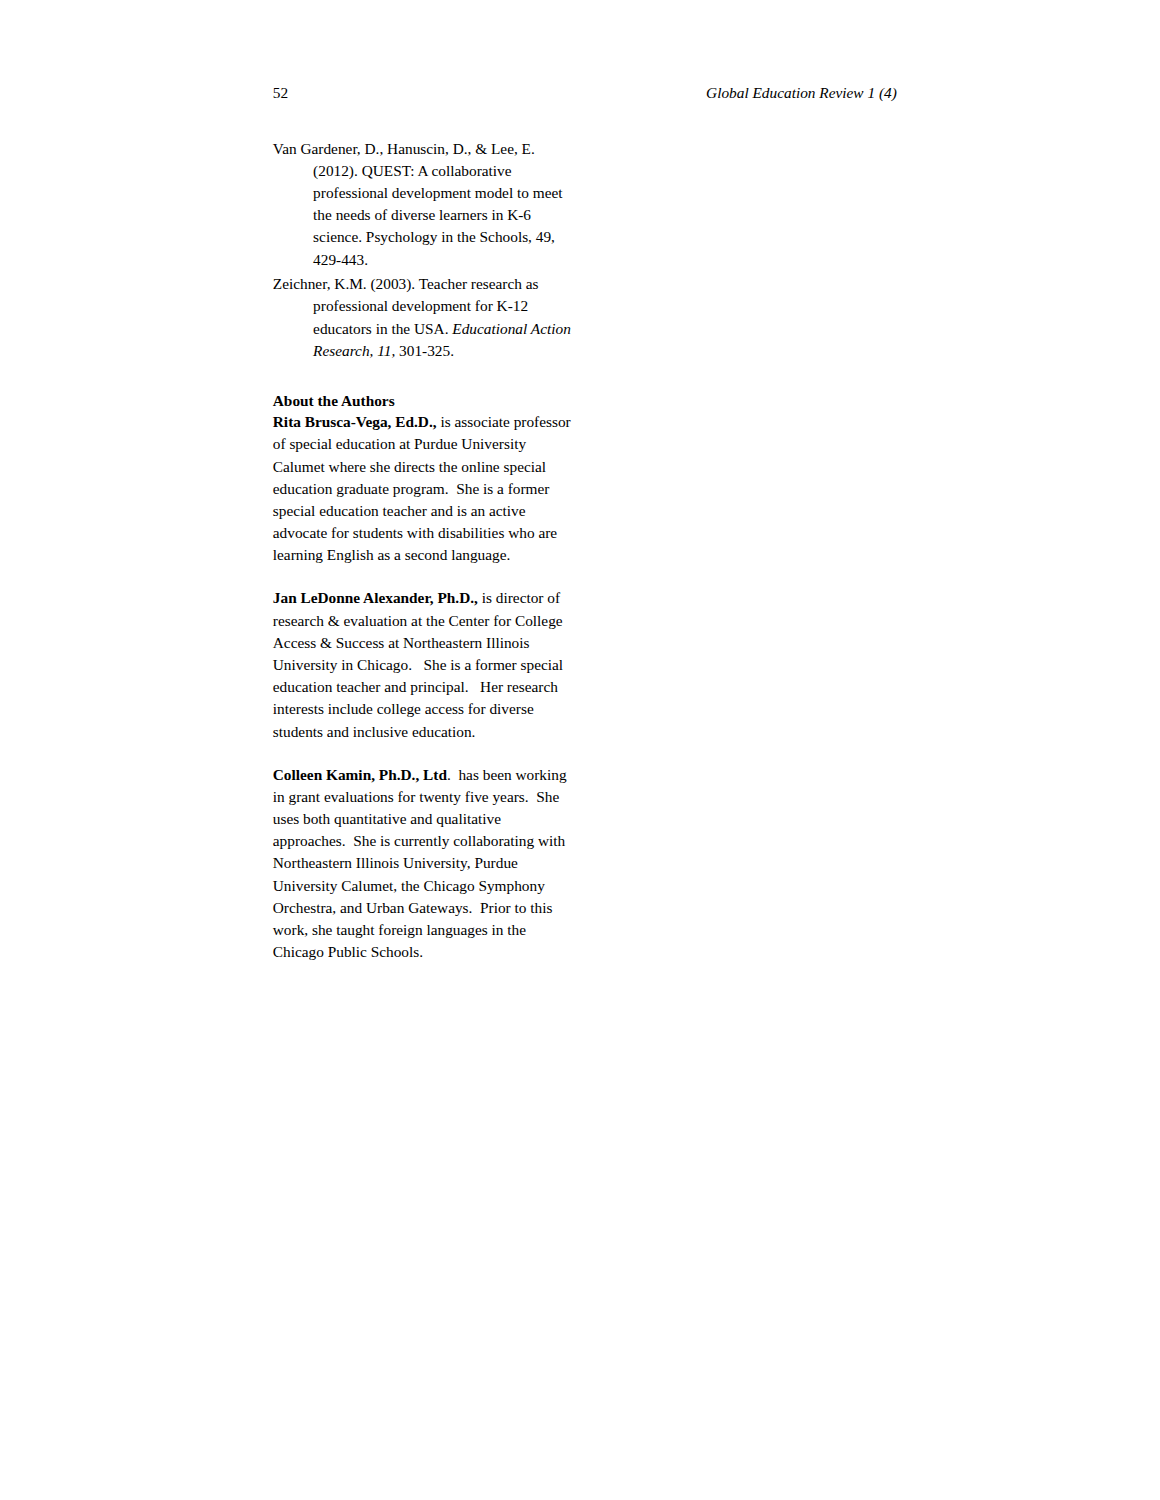52 Global Education Review 1 (4)
Van Gardener, D., Hanuscin, D., & Lee, E. (2012). QUEST: A collaborative professional development model to meet the needs of diverse learners in K-6 science. Psychology in the Schools, 49, 429-443.
Zeichner, K.M. (2003). Teacher research as professional development for K-12 educators in the USA. Educational Action Research, 11, 301-325.
About the Authors
Rita Brusca-Vega, Ed.D., is associate professor of special education at Purdue University Calumet where she directs the online special education graduate program. She is a former special education teacher and is an active advocate for students with disabilities who are learning English as a second language.
Jan LeDonne Alexander, Ph.D., is director of research & evaluation at the Center for College Access & Success at Northeastern Illinois University in Chicago. She is a former special education teacher and principal. Her research interests include college access for diverse students and inclusive education.
Colleen Kamin, Ph.D., Ltd. has been working in grant evaluations for twenty five years. She uses both quantitative and qualitative approaches. She is currently collaborating with Northeastern Illinois University, Purdue University Calumet, the Chicago Symphony Orchestra, and Urban Gateways. Prior to this work, she taught foreign languages in the Chicago Public Schools.